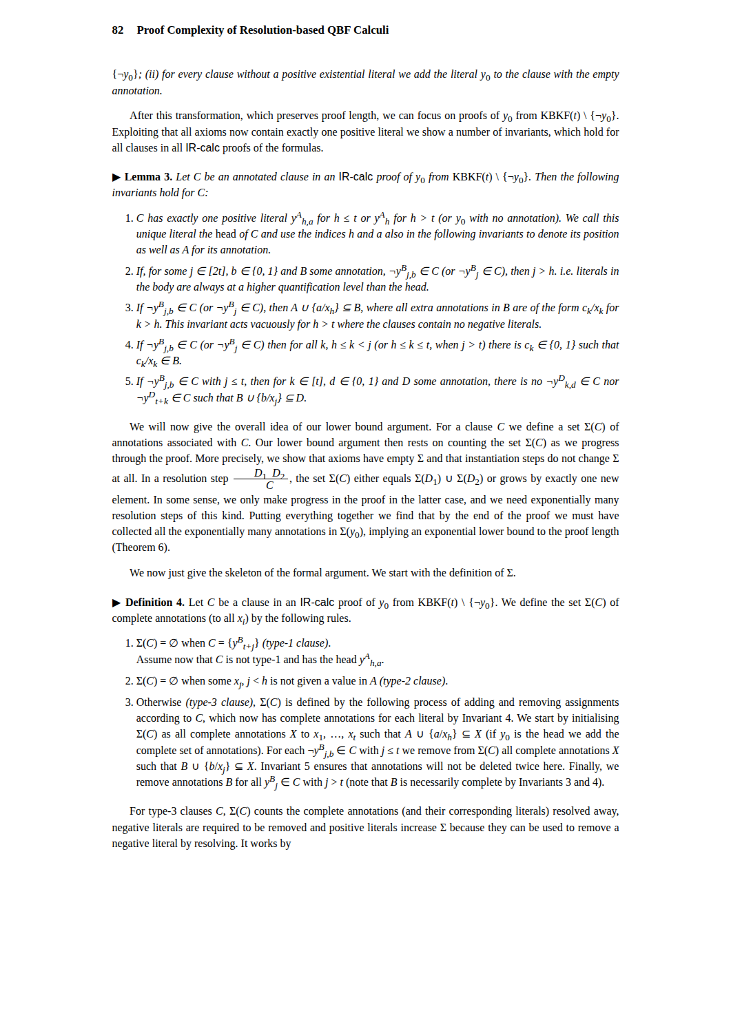82 Proof Complexity of Resolution-based QBF Calculi
{¬y0}; (ii) for every clause without a positive existential literal we add the literal y0 to the clause with the empty annotation.
After this transformation, which preserves proof length, we can focus on proofs of y0 from KBKF(t) \ {¬y0}. Exploiting that all axioms now contain exactly one positive literal we show a number of invariants, which hold for all clauses in all IR-calc proofs of the formulas.
▶ Lemma 3. Let C be an annotated clause in an IR-calc proof of y0 from KBKF(t) \ {¬y0}. Then the following invariants hold for C:
C has exactly one positive literal yAh,a for h ≤ t or yAh for h > t (or y0 with no annotation). We call this unique literal the head of C and use the indices h and a also in the following invariants to denote its position as well as A for its annotation.
If, for some j ∈ [2t], b ∈ {0, 1} and B some annotation, ¬yBj,b ∈ C (or ¬yBj ∈ C), then j > h. i.e. literals in the body are always at a higher quantification level than the head.
If ¬yBj,b ∈ C (or ¬yBj ∈ C), then A ∪ {a/xh} ⊆ B, where all extra annotations in B are of the form ck/xk for k > h. This invariant acts vacuously for h > t where the clauses contain no negative literals.
If ¬yBj,b ∈ C (or ¬yBj ∈ C) then for all k, h ≤ k < j (or h ≤ k ≤ t, when j > t) there is ck ∈ {0, 1} such that ck/xk ∈ B.
If ¬yBj,b ∈ C with j ≤ t, then for k ∈ [t], d ∈ {0, 1} and D some annotation, there is no ¬yDk,d ∈ C nor ¬yDt+k ∈ C such that B ∪ {b/xj} ⊆ D.
We will now give the overall idea of our lower bound argument. For a clause C we define a set Σ(C) of annotations associated with C. Our lower bound argument then rests on counting the set Σ(C) as we progress through the proof. More precisely, we show that axioms have empty Σ and that instantiation steps do not change Σ at all. In a resolution step D1 D2 C, the set Σ(C) either equals Σ(D1) ∪ Σ(D2) or grows by exactly one new element. In some sense, we only make progress in the proof in the latter case, and we need exponentially many resolution steps of this kind. Putting everything together we find that by the end of the proof we must have collected all the exponentially many annotations in Σ(y0), implying an exponential lower bound to the proof length (Theorem 6).
We now just give the skeleton of the formal argument. We start with the definition of Σ.
▶ Definition 4. Let C be a clause in an IR-calc proof of y0 from KBKF(t) \ {¬y0}. We define the set Σ(C) of complete annotations (to all xi) by the following rules.
Σ(C) = ∅ when C = {yBt+j} (type-1 clause).
Assume now that C is not type-1 and has the head yAh,a.
Σ(C) = ∅ when some xj, j < h is not given a value in A (type-2 clause).
Otherwise (type-3 clause), Σ(C) is defined by the following process of adding and removing assignments according to C, which now has complete annotations for each literal by Invariant 4. We start by initialising Σ(C) as all complete annotations X to x1, …, xt such that A ∪ {a/xh} ⊆ X (if y0 is the head we add the complete set of annotations). For each ¬yBj,b ∈ C with j ≤ t we remove from Σ(C) all complete annotations X such that B ∪ {b/xj} ⊆ X. Invariant 5 ensures that annotations will not be deleted twice here. Finally, we remove annotations B for all yBj ∈ C with j > t (note that B is necessarily complete by Invariants 3 and 4).
For type-3 clauses C, Σ(C) counts the complete annotations (and their corresponding literals) resolved away, negative literals are required to be removed and positive literals increase Σ because they can be used to remove a negative literal by resolving. It works by